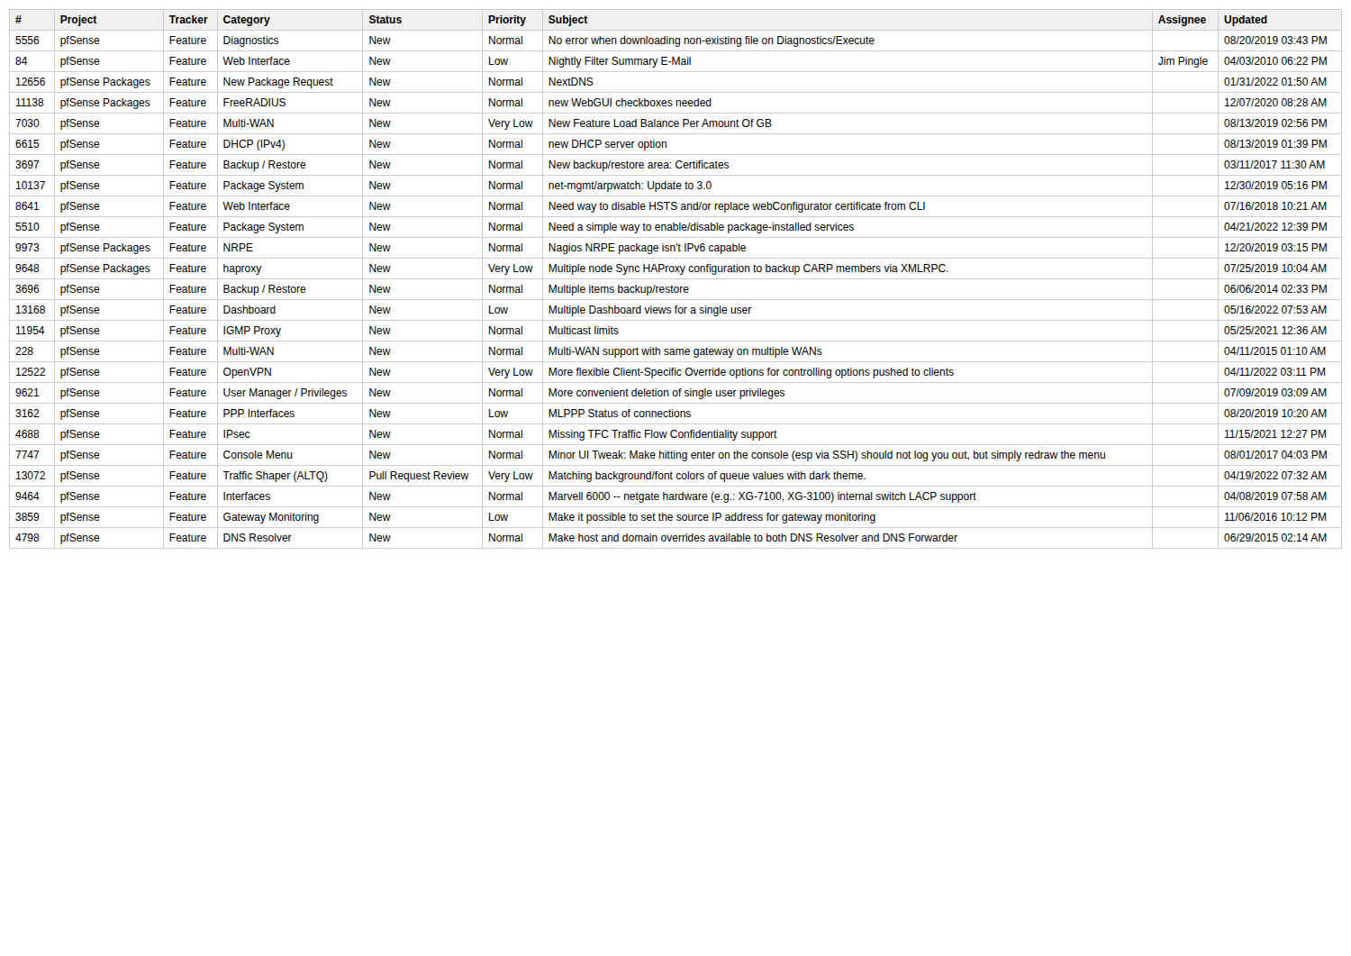| # | Project | Tracker | Category | Status | Priority | Subject | Assignee | Updated |
| --- | --- | --- | --- | --- | --- | --- | --- | --- |
| 5556 | pfSense | Feature | Diagnostics | New | Normal | No error when downloading non-existing file on Diagnostics/Execute | | 08/20/2019 03:43 PM |
| 84 | pfSense | Feature | Web Interface | New | Low | Nightly Filter Summary E-Mail | Jim Pingle | 04/03/2010 06:22 PM |
| 12656 | pfSense Packages | Feature | New Package Request | New | Normal | NextDNS | | 01/31/2022 01:50 AM |
| 11138 | pfSense Packages | Feature | FreeRADIUS | New | Normal | new WebGUI checkboxes needed | | 12/07/2020 08:28 AM |
| 7030 | pfSense | Feature | Multi-WAN | New | Very Low | New Feature Load Balance Per Amount Of GB | | 08/13/2019 02:56 PM |
| 6615 | pfSense | Feature | DHCP (IPv4) | New | Normal | new DHCP server option | | 08/13/2019 01:39 PM |
| 3697 | pfSense | Feature | Backup / Restore | New | Normal | New backup/restore area: Certificates | | 03/11/2017 11:30 AM |
| 10137 | pfSense | Feature | Package System | New | Normal | net-mgmt/arpwatch: Update to 3.0 | | 12/30/2019 05:16 PM |
| 8641 | pfSense | Feature | Web Interface | New | Normal | Need way to disable HSTS and/or replace webConfigurator certificate from CLI | | 07/16/2018 10:21 AM |
| 5510 | pfSense | Feature | Package System | New | Normal | Need a simple way to enable/disable package-installed services | | 04/21/2022 12:39 PM |
| 9973 | pfSense Packages | Feature | NRPE | New | Normal | Nagios NRPE package isn't IPv6 capable | | 12/20/2019 03:15 PM |
| 9648 | pfSense Packages | Feature | haproxy | New | Very Low | Multiple node Sync HAProxy configuration to backup CARP members via XMLRPC. | | 07/25/2019 10:04 AM |
| 3696 | pfSense | Feature | Backup / Restore | New | Normal | Multiple items backup/restore | | 06/06/2014 02:33 PM |
| 13168 | pfSense | Feature | Dashboard | New | Low | Multiple Dashboard views for a single user | | 05/16/2022 07:53 AM |
| 11954 | pfSense | Feature | IGMP Proxy | New | Normal | Multicast limits | | 05/25/2021 12:36 AM |
| 228 | pfSense | Feature | Multi-WAN | New | Normal | Multi-WAN support with same gateway on multiple WANs | | 04/11/2015 01:10 AM |
| 12522 | pfSense | Feature | OpenVPN | New | Very Low | More flexible Client-Specific Override options for controlling options pushed to clients | | 04/11/2022 03:11 PM |
| 9621 | pfSense | Feature | User Manager / Privileges | New | Normal | More convenient deletion of single user privileges | | 07/09/2019 03:09 AM |
| 3162 | pfSense | Feature | PPP Interfaces | New | Low | MLPPP Status of connections | | 08/20/2019 10:20 AM |
| 4688 | pfSense | Feature | IPsec | New | Normal | Missing TFC Traffic Flow Confidentiality support | | 11/15/2021 12:27 PM |
| 7747 | pfSense | Feature | Console Menu | New | Normal | Minor UI Tweak: Make hitting enter on the console (esp via SSH) should not log you out, but simply redraw the menu | | 08/01/2017 04:03 PM |
| 13072 | pfSense | Feature | Traffic Shaper (ALTQ) | Pull Request Review | Very Low | Matching background/font colors of queue values with dark theme. | | 04/19/2022 07:32 AM |
| 9464 | pfSense | Feature | Interfaces | New | Normal | Marvell 6000 -- netgate hardware (e.g.: XG-7100, XG-3100) internal switch LACP support | | 04/08/2019 07:58 AM |
| 3859 | pfSense | Feature | Gateway Monitoring | New | Low | Make it possible to set the source IP address for gateway monitoring | | 11/06/2016 10:12 PM |
| 4798 | pfSense | Feature | DNS Resolver | New | Normal | Make host and domain overrides available to both DNS Resolver and DNS Forwarder | | 06/29/2015 02:14 AM |